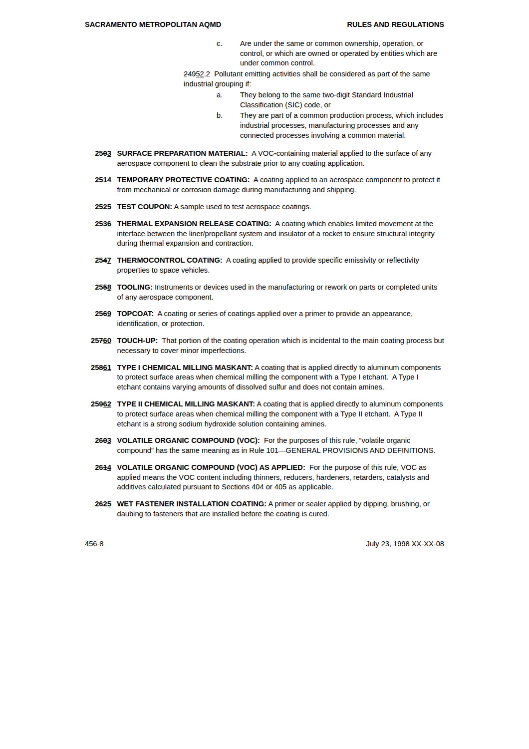SACRAMENTO METROPOLITAN AQMD
RULES AND REGULATIONS
c.
Are under the same or common ownership, operation, or control, or which are owned or operated by entities which are under common control.
24952.2 Pollutant emitting activities shall be considered as part of the same industrial grouping if:
a.
They belong to the same two-digit Standard Industrial Classification (SIC) code, or
b.
They are part of a common production process, which includes industrial processes, manufacturing processes and any connected processes involving a common material.
2503
SURFACE PREPARATION MATERIAL: A VOC-containing material applied to the surface of any aerospace component to clean the substrate prior to any coating application.
2514
TEMPORARY PROTECTIVE COATING: A coating applied to an aerospace component to protect it from mechanical or corrosion damage during manufacturing and shipping.
2525
TEST COUPON: A sample used to test aerospace coatings.
2536
THERMAL EXPANSION RELEASE COATING: A coating which enables limited movement at the interface between the liner/propellant system and insulator of a rocket to ensure structural integrity during thermal expansion and contraction.
2547
THERMOCONTROL COATING: A coating applied to provide specific emissivity or reflectivity properties to space vehicles.
2558
TOOLING: Instruments or devices used in the manufacturing or rework on parts or completed units of any aerospace component.
2569
TOPCOAT: A coating or series of coatings applied over a primer to provide an appearance, identification, or protection.
25760
TOUCH-UP: That portion of the coating operation which is incidental to the main coating process but necessary to cover minor imperfections.
25861
TYPE I CHEMICAL MILLING MASKANT: A coating that is applied directly to aluminum components to protect surface areas when chemical milling the component with a Type I etchant. A Type I etchant contains varying amounts of dissolved sulfur and does not contain amines.
25962
TYPE II CHEMICAL MILLING MASKANT: A coating that is applied directly to aluminum components to protect surface areas when chemical milling the component with a Type II etchant. A Type II etchant is a strong sodium hydroxide solution containing amines.
2603
VOLATILE ORGANIC COMPOUND (VOC): For the purposes of this rule, “volatile organic compound” has the same meaning as in Rule 101—GENERAL PROVISIONS AND DEFINITIONS.
2614
VOLATILE ORGANIC COMPOUND (VOC) AS APPLIED: For the purpose of this rule, VOC as applied means the VOC content including thinners, reducers, hardeners, retarders, catalysts and additives calculated pursuant to Sections 404 or 405 as applicable.
2625
WET FASTENER INSTALLATION COATING: A primer or sealer applied by dipping, brushing, or daubing to fasteners that are installed before the coating is cured.
456-8
July 23, 1998 XX-XX-08